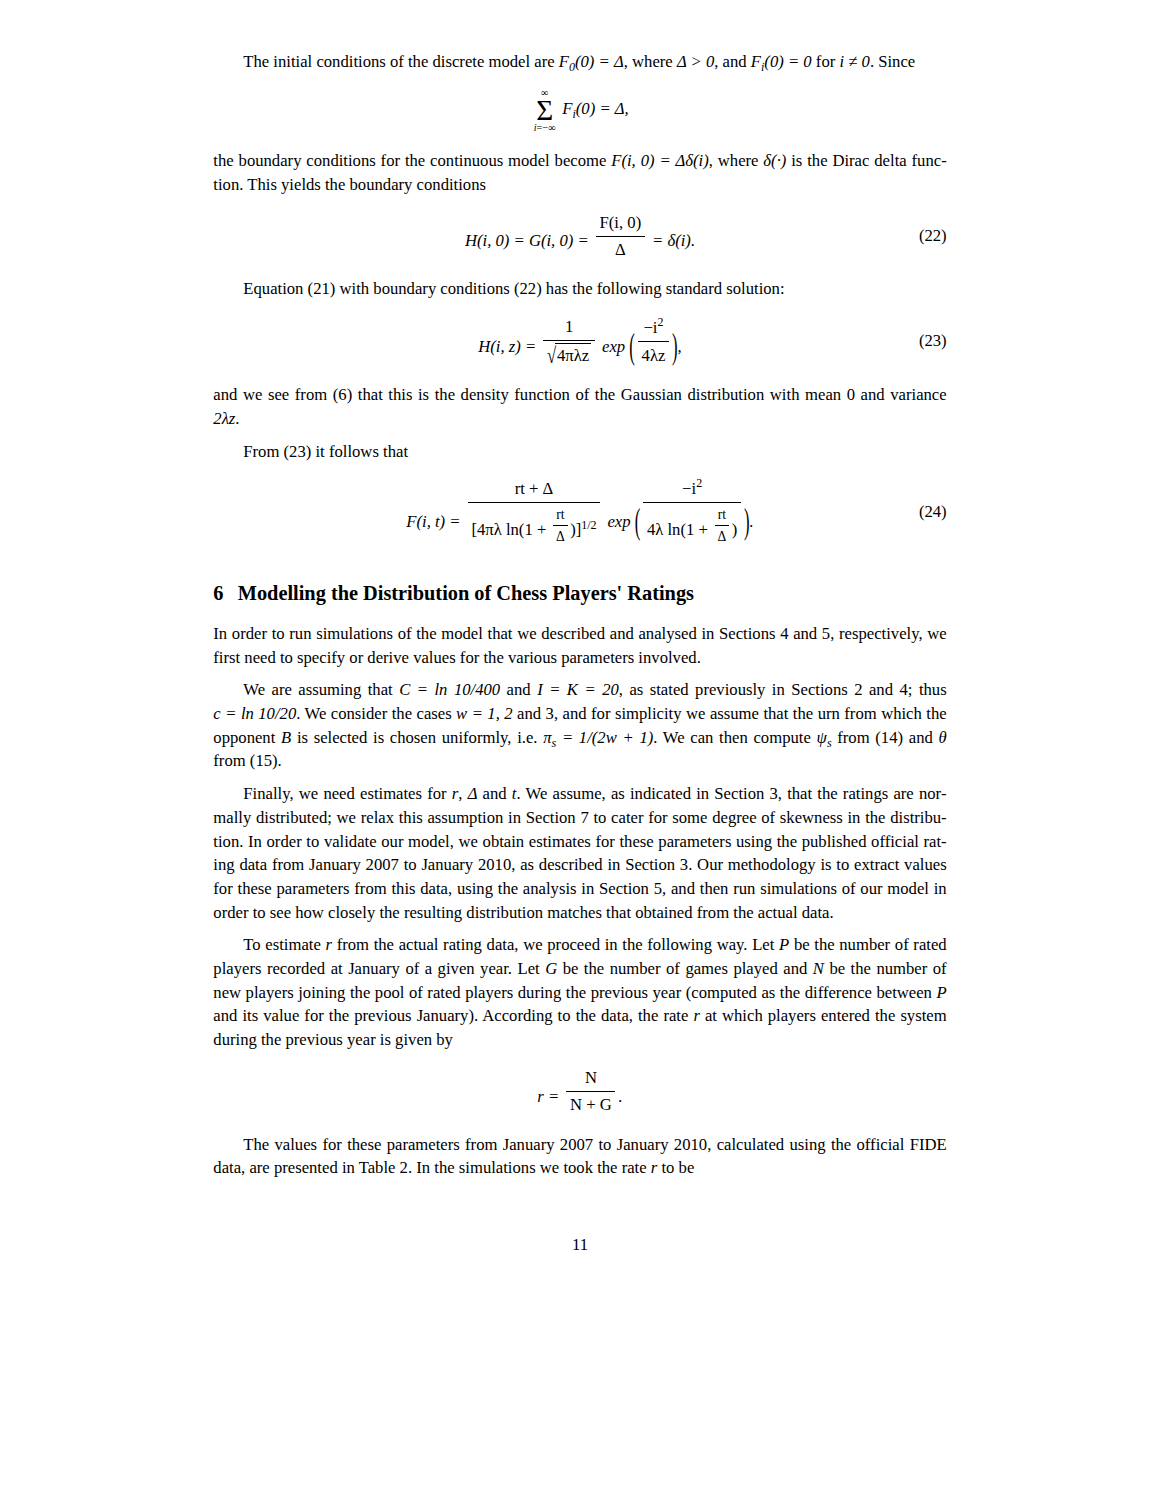The initial conditions of the discrete model are F0(0) = Δ, where Δ > 0, and Fi(0) = 0 for i ≠ 0. Since
∞Σi=−∞ Fi(0) = Δ,
the boundary conditions for the continuous model become F(i, 0) = Δδ(i), where δ(·) is the Dirac delta function. This yields the boundary conditions
H(i, 0) = G(i, 0) = F(i, 0) Δ = δ(i). (22)
Equation (21) with boundary conditions (22) has the following standard solution:
H(i, z) = 1√4πλz exp (−i24λz), (23)
and we see from (6) that this is the density function of the Gaussian distribution with mean 0 and variance 2λz.
From (23) it follows that
F(i, t) = rt + Δ[4πλ ln(1 + rt Δ)]1/2 exp (−i24λ ln(1 + rt Δ)). (24)
6 Modelling the Distribution of Chess Players' Ratings
In order to run simulations of the model that we described and analysed in Sections 4 and 5, respectively, we first need to specify or derive values for the various parameters involved.
We are assuming that C = ln 10/400 and I = K = 20, as stated previously in Sections 2 and 4; thus c = ln 10/20. We consider the cases w = 1, 2 and 3, and for simplicity we assume that the urn from which the opponent B is selected is chosen uniformly, i.e. πs = 1/(2w + 1). We can then compute ψs from (14) and θ from (15).
Finally, we need estimates for r, Δ and t. We assume, as indicated in Section 3, that the ratings are normally distributed; we relax this assumption in Section 7 to cater for some degree of skewness in the distribution. In order to validate our model, we obtain estimates for these parameters using the published official rating data from January 2007 to January 2010, as described in Section 3. Our methodology is to extract values for these parameters from this data, using the analysis in Section 5, and then run simulations of our model in order to see how closely the resulting distribution matches that obtained from the actual data.
To estimate r from the actual rating data, we proceed in the following way. Let P be the number of rated players recorded at January of a given year. Let G be the number of games played and N be the number of new players joining the pool of rated players during the previous year (computed as the difference between P and its value for the previous January). According to the data, the rate r at which players entered the system during the previous year is given by
r = NN + G.
The values for these parameters from January 2007 to January 2010, calculated using the official FIDE data, are presented in Table 2. In the simulations we took the rate r to be
11